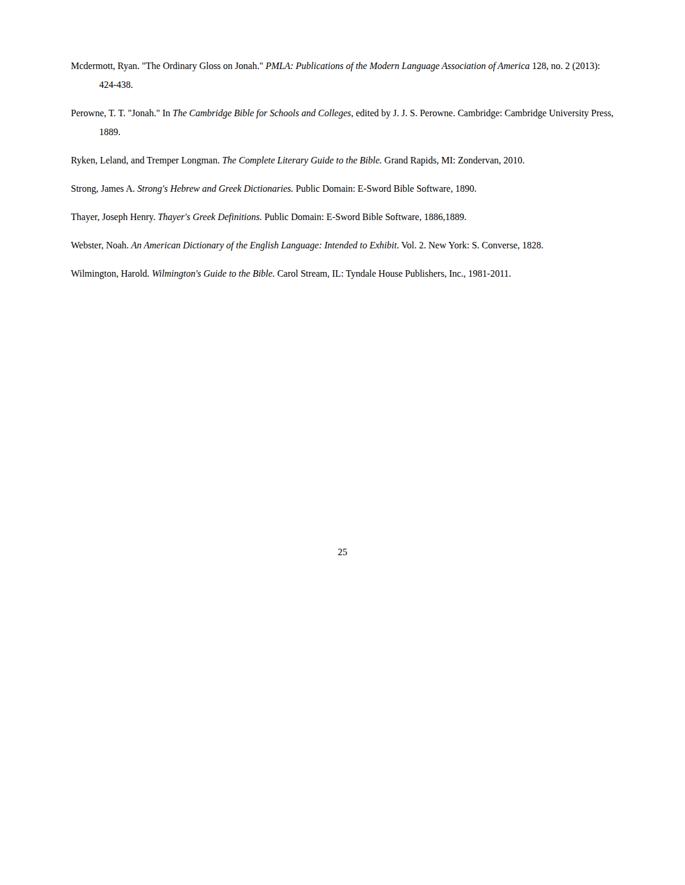Mcdermott, Ryan. "The Ordinary Gloss on Jonah." PMLA: Publications of the Modern Language Association of America 128, no. 2 (2013): 424-438.
Perowne, T. T. "Jonah." In The Cambridge Bible for Schools and Colleges, edited by J. J. S. Perowne. Cambridge: Cambridge University Press, 1889.
Ryken, Leland, and Tremper Longman. The Complete Literary Guide to the Bible. Grand Rapids, MI: Zondervan, 2010.
Strong, James A. Strong's Hebrew and Greek Dictionaries. Public Domain: E-Sword Bible Software, 1890.
Thayer, Joseph Henry. Thayer's Greek Definitions. Public Domain: E-Sword Bible Software, 1886,1889.
Webster, Noah. An American Dictionary of the English Language: Intended to Exhibit. Vol. 2. New York: S. Converse, 1828.
Wilmington, Harold. Wilmington's Guide to the Bible. Carol Stream, IL: Tyndale House Publishers, Inc., 1981-2011.
25